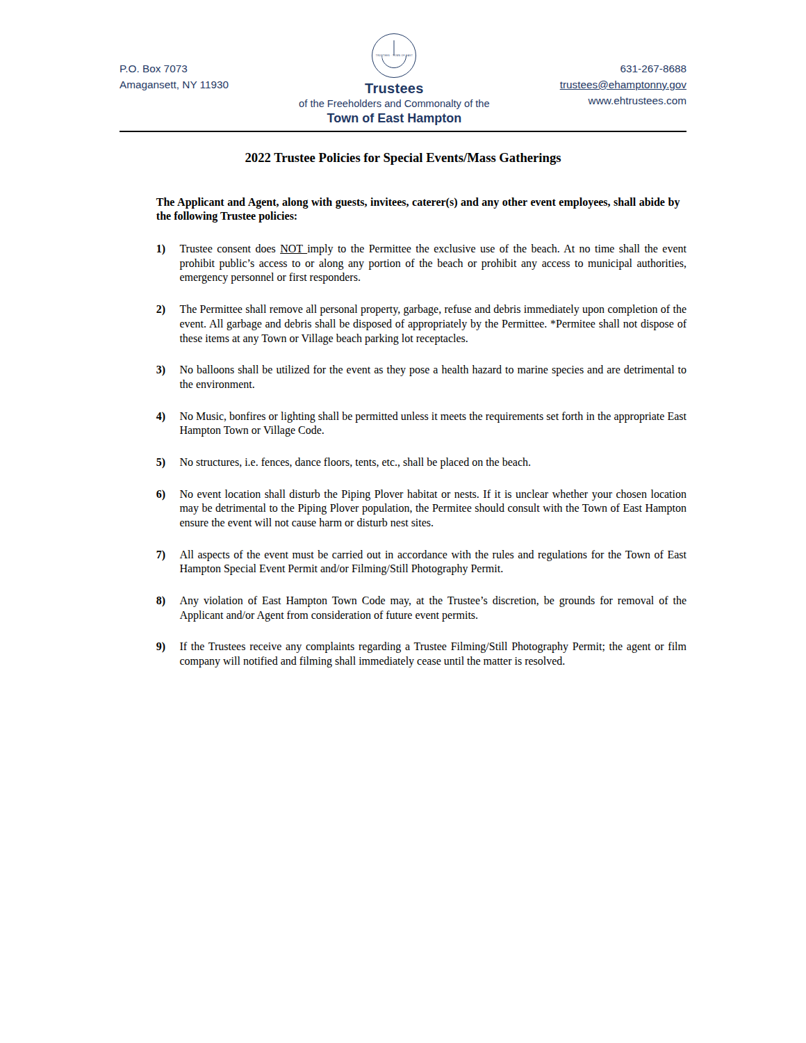P.O. Box 7073
Amagansett, NY 11930
TRUSTEES · TOWN OF EAST HAMPTON
Trustees
of the Freeholders and Commonalty of the
Town of East Hampton
631-267-8688
trustees@ehamptonny.gov
www.ehtrustees.com
2022 Trustee Policies for Special Events/Mass Gatherings
The Applicant and Agent, along with guests, invitees, caterer(s) and any other event employees, shall abide by the following Trustee policies:
Trustee consent does NOT imply to the Permittee the exclusive use of the beach. At no time shall the event prohibit public’s access to or along any portion of the beach or prohibit any access to municipal authorities, emergency personnel or first responders.
The Permittee shall remove all personal property, garbage, refuse and debris immediately upon completion of the event. All garbage and debris shall be disposed of appropriately by the Permittee. *Permitee shall not dispose of these items at any Town or Village beach parking lot receptacles.
No balloons shall be utilized for the event as they pose a health hazard to marine species and are detrimental to the environment.
No Music, bonfires or lighting shall be permitted unless it meets the requirements set forth in the appropriate East Hampton Town or Village Code.
No structures, i.e. fences, dance floors, tents, etc., shall be placed on the beach.
No event location shall disturb the Piping Plover habitat or nests. If it is unclear whether your chosen location may be detrimental to the Piping Plover population, the Permitee should consult with the Town of East Hampton ensure the event will not cause harm or disturb nest sites.
All aspects of the event must be carried out in accordance with the rules and regulations for the Town of East Hampton Special Event Permit and/or Filming/Still Photography Permit.
Any violation of East Hampton Town Code may, at the Trustee’s discretion, be grounds for removal of the Applicant and/or Agent from consideration of future event permits.
If the Trustees receive any complaints regarding a Trustee Filming/Still Photography Permit; the agent or film company will notified and filming shall immediately cease until the matter is resolved.